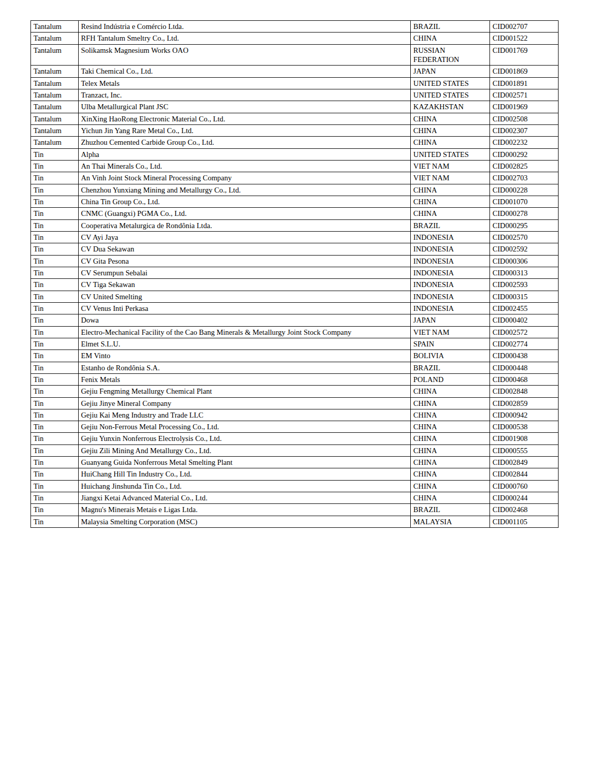| Tantalum | Resind Indústria e Comércio Ltda. | BRAZIL | CID002707 |
| Tantalum | RFH Tantalum Smeltry Co., Ltd. | CHINA | CID001522 |
| Tantalum | Solikamsk Magnesium Works OAO | RUSSIAN FEDERATION | CID001769 |
| Tantalum | Taki Chemical Co., Ltd. | JAPAN | CID001869 |
| Tantalum | Telex Metals | UNITED STATES | CID001891 |
| Tantalum | Tranzact, Inc. | UNITED STATES | CID002571 |
| Tantalum | Ulba Metallurgical Plant JSC | KAZAKHSTAN | CID001969 |
| Tantalum | XinXing HaoRong Electronic Material Co., Ltd. | CHINA | CID002508 |
| Tantalum | Yichun Jin Yang Rare Metal Co., Ltd. | CHINA | CID002307 |
| Tantalum | Zhuzhou Cemented Carbide Group Co., Ltd. | CHINA | CID002232 |
| Tin | Alpha | UNITED STATES | CID000292 |
| Tin | An Thai Minerals Co., Ltd. | VIET NAM | CID002825 |
| Tin | An Vinh Joint Stock Mineral Processing Company | VIET NAM | CID002703 |
| Tin | Chenzhou Yunxiang Mining and Metallurgy Co., Ltd. | CHINA | CID000228 |
| Tin | China Tin Group Co., Ltd. | CHINA | CID001070 |
| Tin | CNMC (Guangxi) PGMA Co., Ltd. | CHINA | CID000278 |
| Tin | Cooperativa Metalurgica de Rondônia Ltda. | BRAZIL | CID000295 |
| Tin | CV Ayi Jaya | INDONESIA | CID002570 |
| Tin | CV Dua Sekawan | INDONESIA | CID002592 |
| Tin | CV Gita Pesona | INDONESIA | CID000306 |
| Tin | CV Serumpun Sebalai | INDONESIA | CID000313 |
| Tin | CV Tiga Sekawan | INDONESIA | CID002593 |
| Tin | CV United Smelting | INDONESIA | CID000315 |
| Tin | CV Venus Inti Perkasa | INDONESIA | CID002455 |
| Tin | Dowa | JAPAN | CID000402 |
| Tin | Electro-Mechanical Facility of the Cao Bang Minerals & Metallurgy Joint Stock Company | VIET NAM | CID002572 |
| Tin | Elmet S.L.U. | SPAIN | CID002774 |
| Tin | EM Vinto | BOLIVIA | CID000438 |
| Tin | Estanho de Rondônia S.A. | BRAZIL | CID000448 |
| Tin | Fenix Metals | POLAND | CID000468 |
| Tin | Gejiu Fengming Metallurgy Chemical Plant | CHINA | CID002848 |
| Tin | Gejiu Jinye Mineral Company | CHINA | CID002859 |
| Tin | Gejiu Kai Meng Industry and Trade LLC | CHINA | CID000942 |
| Tin | Gejiu Non-Ferrous Metal Processing Co., Ltd. | CHINA | CID000538 |
| Tin | Gejiu Yunxin Nonferrous Electrolysis Co., Ltd. | CHINA | CID001908 |
| Tin | Gejiu Zili Mining And Metallurgy Co., Ltd. | CHINA | CID000555 |
| Tin | Guanyang Guida Nonferrous Metal Smelting Plant | CHINA | CID002849 |
| Tin | HuiChang Hill Tin Industry Co., Ltd. | CHINA | CID002844 |
| Tin | Huichang Jinshunda Tin Co., Ltd. | CHINA | CID000760 |
| Tin | Jiangxi Ketai Advanced Material Co., Ltd. | CHINA | CID000244 |
| Tin | Magnu's Minerais Metais e Ligas Ltda. | BRAZIL | CID002468 |
| Tin | Malaysia Smelting Corporation (MSC) | MALAYSIA | CID001105 |